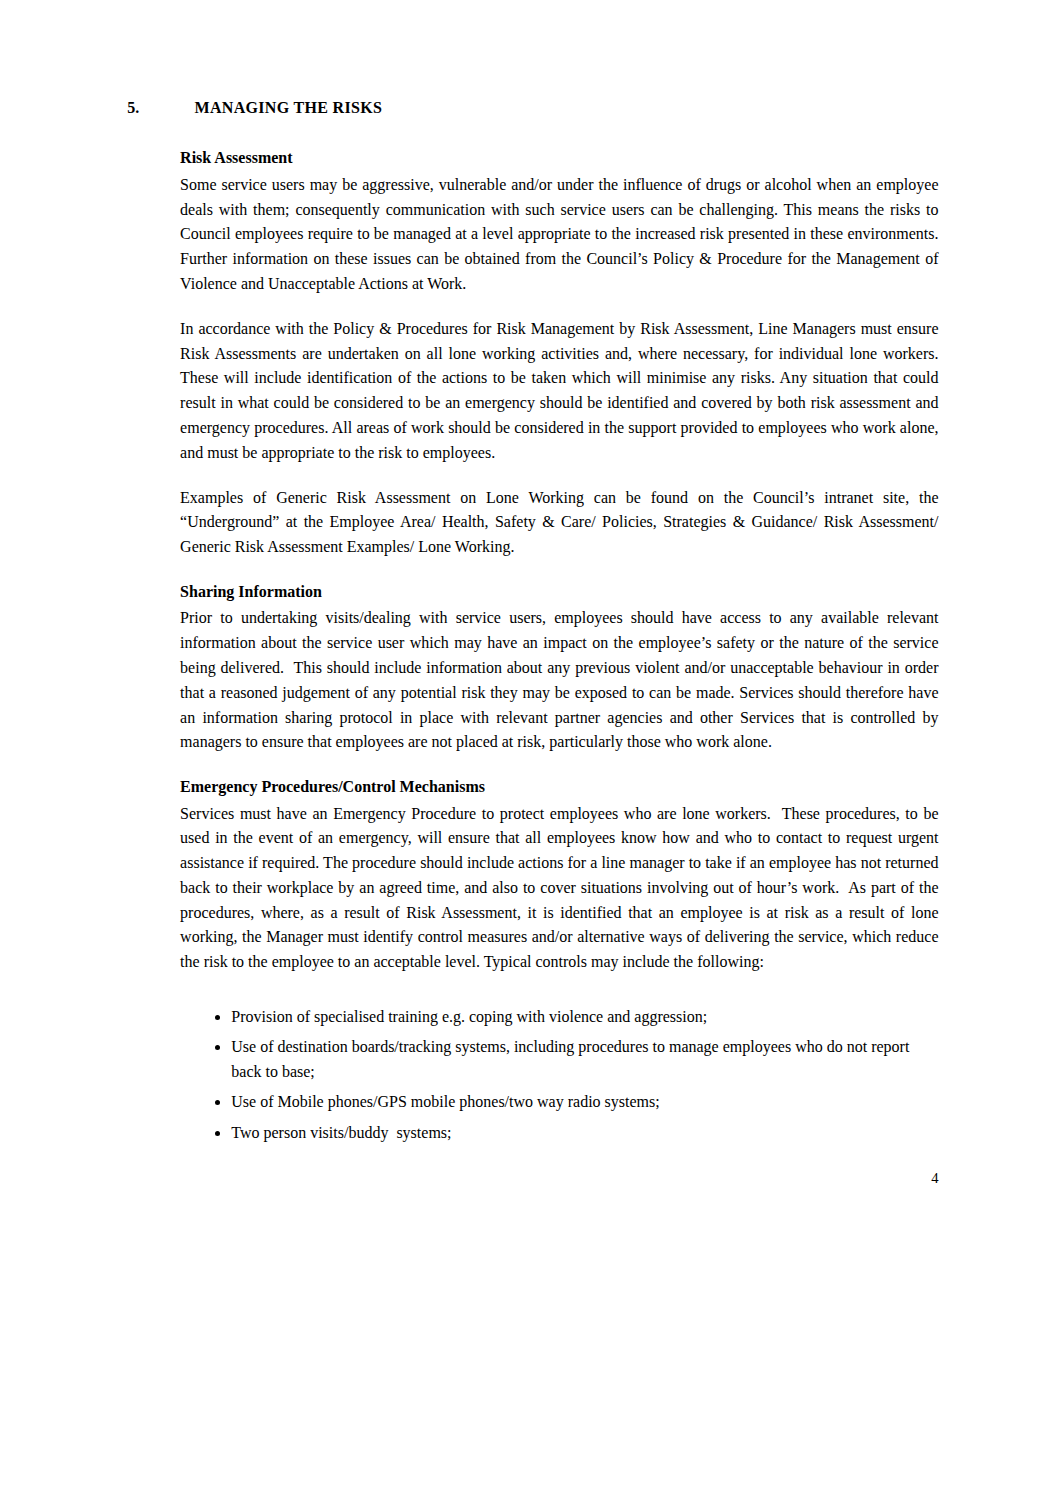5. MANAGING THE RISKS
Risk Assessment
Some service users may be aggressive, vulnerable and/or under the influence of drugs or alcohol when an employee deals with them; consequently communication with such service users can be challenging. This means the risks to Council employees require to be managed at a level appropriate to the increased risk presented in these environments. Further information on these issues can be obtained from the Council’s Policy & Procedure for the Management of Violence and Unacceptable Actions at Work.
In accordance with the Policy & Procedures for Risk Management by Risk Assessment, Line Managers must ensure Risk Assessments are undertaken on all lone working activities and, where necessary, for individual lone workers. These will include identification of the actions to be taken which will minimise any risks. Any situation that could result in what could be considered to be an emergency should be identified and covered by both risk assessment and emergency procedures. All areas of work should be considered in the support provided to employees who work alone, and must be appropriate to the risk to employees.
Examples of Generic Risk Assessment on Lone Working can be found on the Council’s intranet site, the “Underground” at the Employee Area/ Health, Safety & Care/ Policies, Strategies & Guidance/ Risk Assessment/ Generic Risk Assessment Examples/ Lone Working.
Sharing Information
Prior to undertaking visits/dealing with service users, employees should have access to any available relevant information about the service user which may have an impact on the employee’s safety or the nature of the service being delivered. This should include information about any previous violent and/or unacceptable behaviour in order that a reasoned judgement of any potential risk they may be exposed to can be made. Services should therefore have an information sharing protocol in place with relevant partner agencies and other Services that is controlled by managers to ensure that employees are not placed at risk, particularly those who work alone.
Emergency Procedures/Control Mechanisms
Services must have an Emergency Procedure to protect employees who are lone workers. These procedures, to be used in the event of an emergency, will ensure that all employees know how and who to contact to request urgent assistance if required. The procedure should include actions for a line manager to take if an employee has not returned back to their workplace by an agreed time, and also to cover situations involving out of hour’s work. As part of the procedures, where, as a result of Risk Assessment, it is identified that an employee is at risk as a result of lone working, the Manager must identify control measures and/or alternative ways of delivering the service, which reduce the risk to the employee to an acceptable level. Typical controls may include the following:
Provision of specialised training e.g. coping with violence and aggression;
Use of destination boards/tracking systems, including procedures to manage employees who do not report back to base;
Use of Mobile phones/GPS mobile phones/two way radio systems;
Two person visits/buddy systems;
4